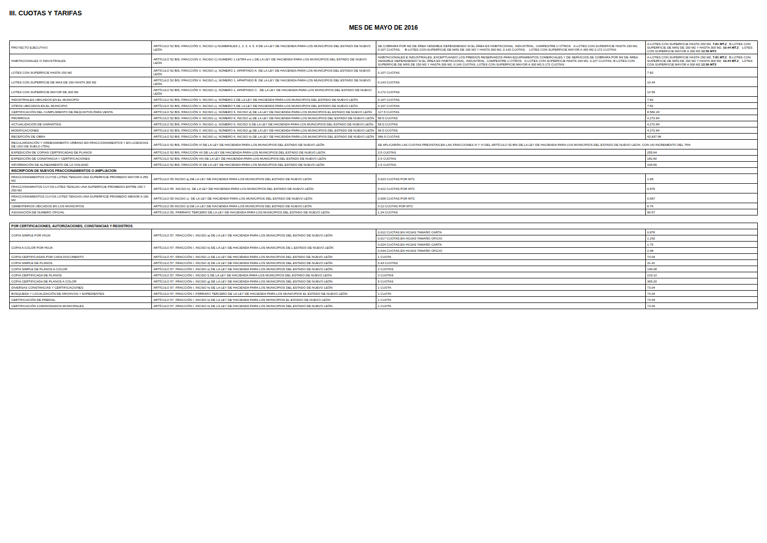III. CUOTAS Y TARIFAS
MES DE MAYO DE 2016
| PROYECTO EJECUTIVO | ARTÍCULO 52 BIS, FRACCIÓN V, INCISO c) NUMERALES 1, 2, 3, 4, 5, 6 DE LA LEY DE HACIENDA PARA LOS MUNICIPIOS DEL ESTADO DE NUEVO LEÓN | SE COBRARA POR M2 DE ÁREA VENDIBLE DEPENDIENDO SI EL ÁREA ES HABITACIONAL, INDUSTRIAL, CAMPESTRE U OTROS A-LOTES CON SUPERFICIE HASTA 150 M2, 0.107 CUOTAS, B-LOTES CON SUPERFICIE DE MÁS DE 150 M2 Y HASTA 300 M2, 0.143 CUOTAS, LOTES CON SUPERFICIE MAYOR A 300 M2 0.172 CUOTAS | A-LOTES CON SUPERFICIE HASTA 150 M2, 7.81 MT.2 , B-LOTES CON SUPERFICIE DE MÁS DE 150 M2 Y HASTA 300 M2, 10.44 MT.2 , LOTES CON SUPERFICIE MAYOR A 300 M2 12.56 MT2 |
| HABITACIONALES O INDUSTRIALES | ARTÍCULO 52 BIS, FRACCION V, INCISO C) NUMERO 1 LETRA a b c DE LA LEY DE HACIENDA PARA LOS MUNICIPIOS DEL ESTADO DE NUEVO LEÓN | HABITACIONALES E INDUSTRIALES, EXCEPTUANDO LOS PREDIOS RESERVADOS PARA EQUIPAMIENTOS COMERCIALES Y DE SERVICIOS:SE COBRARA POR M2 DE ÁREA VENDIBLE DEPENDIENDO SI EL ÁREA ES HABITACIONAL, INDUSTRIAL, CAMPESTRE U OTROS A-LOTES CON SUPERFICIE HASTA 150 M2, 0.107 CUOTAS, B-LOTES CON SUPERFICIE DE MÁS DE 150 M2 Y HASTA 300 M2, 0.143 CUOTAS, LOTES CON SUPERFICIE MAYOR A 300 M2 0.172 CUOTAS | A-LOTES CON SUPERFICIE HASTA 150 M2, 7.81 MT.2 , B-LOTES CON SUPERFICIE DE MÁS DE 150 M2 Y HASTA 300 M2, 10.44 MT.2 , LOTES CON SUPERFICIE MAYOR A 300 M2 12.56 MT2 |
| LOTES CON SUPERFICIE HASTA 150 M2 | ARTÍCULO 52 BIS, FRACCIÓN V. INCISO c), NÚMERO 1, APARTADO A. DE LA LEY DE HACIENDA PARA LOS MUNICIPIOS DEL ESTADO DE NUEVO LEÓN | 0.107 CUOTAS | 7.82 |
| LOTES CON SUPERFICIE DE MAS DE 150 HASTA 300 M2 | ARTÍCULO 52 BIS, FRACCIÓN V. INCISO c), NÚMERO 1, APARTADO B. DE LA LEY DE HACIENDA PARA LOS MUNICIPIOS DEL ESTADO DE NUEVO LEÓN | 0.143 CUOTAS | 10.44 |
| LOTES CON SUPERFICIE MAYOR DE 300 M2 | ARTÍCULO 52 BIS, FRACCIÓN V. INCISO c), NÚMERO 1, APARTADO C. DE LA LEY DE HACIENDA PARA LOS MUNICIPIOS DEL ESTADO DE NUEVO LEÓN | 0.172 CUOTAS | 12.56 |
| INDUSTRIALES UBICADOS EN EL MUNICIPIO | ARTÍCULO 52 BIS, FRACCIÓN V. INCISO c), NÚMERO 2 DE LA LEY DE HACIENDA PARA LOS MUNICIPIOS DEL ESTADO DE NUEVO LEÓN | 0.107 CUOTAS | 7.82 |
| OTROS UBICADOS EN EL MUNICIPIO | ARTÍCULO 52 BIS, FRACCIÓN V. INCISO c), NÚMERO 5 DE LA LEY DE HACIENDA PARA LOS MUNICIPIOS DEL ESTADO DE NUEVO LEÓN | 0.107 CUOTAS | 7.82 |
| CERTIFICACIÓN DEL CUMPLIMIENTO DE REQUSITOS PARA VENTA. | ARTÍCULO 52 BIS, FRACCIÓN V. INCISO c), NÚMERO 6, INCISO d) DE LA LEY DE HACIENDA PARA LOS MUNICIPIOS EL ESTADO DE NUEVO LEÓN | 117.5 CUOTAS | 8,582.20 |
| PRORROGA | ARTÍCULO 52 BIS, FRACCIÓN V. INCISO c), NÚMERO 6, INCISO e) DE LA LEY DE HACIENDA PARA LOS MUNICIPIOS DEL ESTADO DE NUEVO LEÓN | 58.5 CUOTAS | 4,272.84 |
| ACTUALIZACIÓN DE GARANTÍAS | ARTÍCULO 52 BIS, FRACCIÓN V. INCISO c), NÚMERO 6, INCISO f) DE LA LEY DE HACIENDA PARA LOS MUNICIPIOS DEL ESTADO DE NUEVO LEÓN | 58.5 CUOTAS | 4,272.84 |
| MODIFICACIONES | ARTÍCULO 52 BIS, FRACCIÓN V. INCISO c), NÚMERO 6, INCISO g) DE LA LEY DE HACIENDA PARA LOS MUNICIPIOS DEL ESTADO DE NUEVO LEÓN | 58.5 CUOTAS | 4,272.84 |
| RECEPCIÓN DE OBRA | ARTÍCULO 52 BIS, FRACCIÓN V. INCISO c), NÚMERO 6, INCISO h) DE LA LEY DE HACIENDA PARA LOS MUNICIPIOS DEL ESTADO DE NUEVO LEÓN | 586.5 CUOTAS | 42,837.96 |
| REGULARIZACIÓN Y ORDENAMIENTO URBANO EN FRACCIONAMIENTOS Y EN LICENCIAS DE USO DE SUELO (75%) | ARTÍCULO 52 BIS, FRACCIÓN VI DE LA LEY DE HACIENDA PARA LOS MUNICIPIOS DEL ESTADO DE NUEVO LEÓN | SE APLICARÁN LAS CUOTAS PREVISTAS EN LAS FRACCIONES III Y IV DEL ARTÍCULO 52 BIS DE LA LEY DE HACIENDA PARA LOS MUNICIPIOS DEL ESTADO DE NUEVO LEON, CON UN INCREMENTO DEL 75% |
| EXPEDICIÓN DE COPIAS CERTIFICADAS DE PLANOS | ARTÍCULO 52 BIS, FRACCIÓN VII DE LA LEY DE HACIENDA PARA LOS MUNICIPIOS DEL ESTADO DE NUEVO LEÓN | 3.5 CUOTAS | 255.64 |
| EXPEDICIÓN DE CONSTANCIA Y CERTIFICACIONES | ARTÍCULO 52 BIS, FRACCIÓN VIII DE LA LEY DE HACIENDA PARA LOS MUNICIPIOS DEL ESTADO DE NUEVO LEÓN | 2.5 CUOTAS | 182.60 |
| INFORMACIÓN DE ALINEAMIENTO DE LA VIALIDAD | ARTÍCULO 52 BIS, FRACCIÓN IX DE LA LEY DE HACIENDA PARA LOS MUNICIPIOS DEL ESTADO DE NUEVO LEÓN | 1.5 CUOTAS | 109.56 |
| INSCRIPCION DE NUEVOS FRACCIONAMIENTOS O AMPLIACION |
| FRACCIONAMIENTOS CUYOS LOTES TENGAN UNA SUPERFICIE PROMEDIO MAYOR A 250 M2 | ARTÍCULO 55 INCISO a) DE LA LEY DE HACIENDA PARA LOS MUNICIPIOS DEL ESTADO DE NUEVO LEÓN | 0.023 CUOTAS POR MT2 | 1.68 |
| FRACCIONAMINTOS CUYOS LOTES TENGAN UNA SUPERFICIE PROMEDIO ENTRE 150 Y 250 M2 | ARTÍCULO 55 INCISO b) DE LA LEY DE HACIENDA PARA LOS MUNICIPIOS DEL ESTADO DE NUEVO LEÓN | 0.012 CUOTAS POR MT2 | 0.876 |
| FRACCIONAMIENTOS CUYOS LOTES TENGAN UNA SUPERFICIE PROMEDIO MENOR A 150 M2 | ARTÍCULO 55 INCISO c) DE LA LEY DE HACIENDA PARA LOS MUNICIPIOS DEL ESTADO DE NUEVO LEÓN | 0.009 CUOTAS POR MT2 | 0.657 |
| CEMENTERIOS UBICADOS EN LOS MUNICIPIOS | ARTÍCULO 55 INCISO d) DE LA LEY DE HACIENDA PARA LOS MUNICIPIOS DEL ESTADO DE NUEVO LEÓN | 0.12 CUOTAS POR MT2 | 8.76 |
| ASIGNACIÓN DE NUMERO OFICIAL | ARTÍCULO 55, PÁRRAFO TERCERO DE LA LEY DE HACIENDA PARA LOS MUNICIPIOS DEL ESTADO DE NUEVO LEÓN | 1.24 CUOTAS | 90.57 |
| POR CERTIFICACIONES, AUTORIZACIONES, CONSTANCIAS Y REGISTROS |
| COPIA SIMPLE POR HOJA | ARTÍCULO 57, FRACCIÓN I, INCISO a) DE LA LEY DE HACIENDA PARA LOS MUNICIPIOS DEL ESTADO DE NUEVO LEÓN | 0.012 CUOTAS EN HOJAS TAMAÑO CARTA | 0.876 |
| 0.017 CUOTAS EN HOJAS TAMAÑO OFICIO | 1.242 |
| COPIA A COLOR POR HOJA | ARTÍCULO 57, FRACCIÓN I, INCISO b) DE LA LEY DE HACIENDA PARA LOS MUNICIPIOS DE L ESTADO DE NUEVO LEÓN | 0.024 CUOTAS EN HOJAS TAMAÑO CARTA | 1.75 |
| 0.034 CUOTAS EN HOJAS TAMAÑO OFICIO | 2.48 |
| COPIA CERTIFICADAS POR CADA DOCUMENTO | ARTÍCULO 57, FRACCIÓN I, INCISO c) DE LA LEY DE HACIENDA PARA LOS MUNICIPIOS DEL ESTADO DE NUEVO LEÓN | 1 CUOTA | 73.04 |
| COPIA SIMPLE DE PLANOS | ARTÍCULO 57, FRACCIÓN I, INCISO d) DE LA LEY DE HACIENDA PARA LOS MUNICIPIOS DEL ESTADO DE NUEVO LEÓN | 0.43 CUOTAS | 31.41 |
| COPIA SIMPLE DE PLANOS A COLOR | ARTÍCULO 57, FRACCIÓN I, INCISO e) DE LA LEY DE HACIENDA PARA LOS MUNICIPIOS DEL ESTADO DE NUEVO LEÓN | 2 CUOTAS | 146.08 |
| COPIA CERTIFICADA DE PLANOS | ARTÍCULO 57, FRACCIÓN I, INCISO f) DE LA LEY DE HACIENDA PARA LOS MUNICIPIOS DEL ESTADO DE NUEVO LEÓN | 3 CUOTAS | 219.12 |
| COPIA CERTIFICADA DE PLANOS A COLOR | ARTÍCULO 57, FRACCIÓN I, INCISO g) DE LA LEY DE HACIENDA PARA LOS MUNICIPIOS DEL ESTADO DE NUEVO LEÓN | 5 CUOTAS | 365.20 |
| DIVERSAS CONSTANCIAS Y CERTIFICACIONES | ARTÍCULO 57, FRACCIÓN I, INCISO h) DE LA LEY DE HACIENDA PARA LOS MUNICIPIOS DEL ESTADO DE NUEVO LEÓN | 1 CUOTA | 73.04 |
| BÚSQUEDA Y LOCALIZACIÓN DE ARCHIVOS Y EXPEDIENTES | ARTÍCULO 57, FRACCIÓN I, PÁRRAFO TERCERO DE LA LEY DE HACIENDA PARA LOS MUNICIPIOS EL ESTADO DE NUEVO LEÓN | 1 CUOTA | 73.04 |
| CERTIFICACIÓN DE PREDIAL | ARTÍCULO 57, FRACCIÓN I, INCISO h) DE LA LEY DE HACIENDA PARA LOS MUNICIPIOS EL ESTADO DE NUEVO LEÓN | 1 CUOTA | 73.04 |
| CERTIFICACIÓN COMISIONADOS MUNICIPALES | ARTÍCULO 57, FRACCIÓN I, INCISO h) DE LA LEY DE HACIENDA PARA LOS MUNICIPIOS DEL ESTADO DE NUEVO LEÓN | 1 CUOTA | 73.04 |